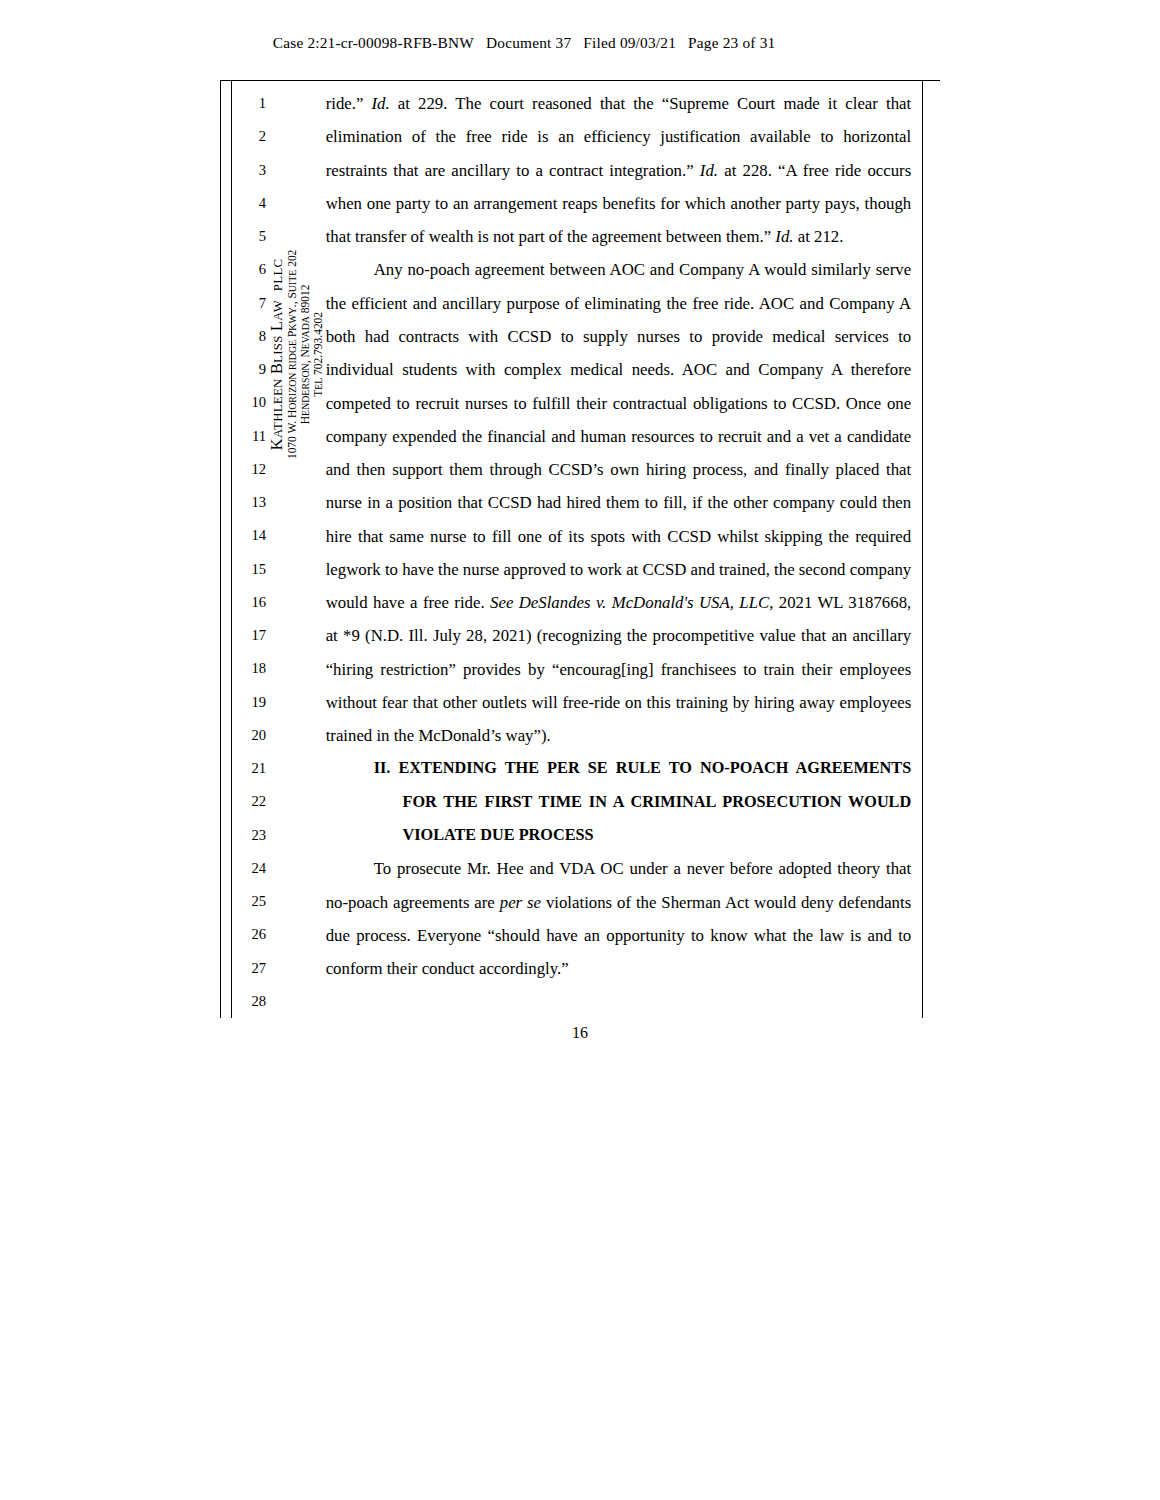Case 2:21-cr-00098-RFB-BNW Document 37 Filed 09/03/21 Page 23 of 31
1
2
3
4
5
6
7
8
9
10
11
12
13
14
15
16
17
18
19
20
21
22
23
24
25
26
27
28
KATHLEEN BLISS LAW PLLC
1070 W. HORIZON RIDGE PKWY., SUITE 202
HENDERSON, NEVADA 89012
TEL 702.793.4202
ride.” Id. at 229. The court reasoned that the “Supreme Court made it clear that elimination of the free ride is an efficiency justification available to horizontal restraints that are ancillary to a contract integration.” Id. at 228. “A free ride occurs when one party to an arrangement reaps benefits for which another party pays, though that transfer of wealth is not part of the agreement between them.” Id. at 212.
Any no-poach agreement between AOC and Company A would similarly serve the efficient and ancillary purpose of eliminating the free ride. AOC and Company A both had contracts with CCSD to supply nurses to provide medical services to individual students with complex medical needs. AOC and Company A therefore competed to recruit nurses to fulfill their contractual obligations to CCSD. Once one company expended the financial and human resources to recruit and a vet a candidate and then support them through CCSD’s own hiring process, and finally placed that nurse in a position that CCSD had hired them to fill, if the other company could then hire that same nurse to fill one of its spots with CCSD whilst skipping the required legwork to have the nurse approved to work at CCSD and trained, the second company would have a free ride. See DeSlandes v. McDonald's USA, LLC, 2021 WL 3187668, at *9 (N.D. Ill. July 28, 2021) (recognizing the procompetitive value that an ancillary “hiring restriction” provides by “encourag[ing] franchisees to train their employees without fear that other outlets will free-ride on this training by hiring away employees trained in the McDonald’s way”).
II. EXTENDING THE PER SE RULE TO NO-POACH AGREEMENTS FOR THE FIRST TIME IN A CRIMINAL PROSECUTION WOULD VIOLATE DUE PROCESS
To prosecute Mr. Hee and VDA OC under a never before adopted theory that no-poach agreements are per se violations of the Sherman Act would deny defendants due process. Everyone “should have an opportunity to know what the law is and to conform their conduct accordingly.”
16